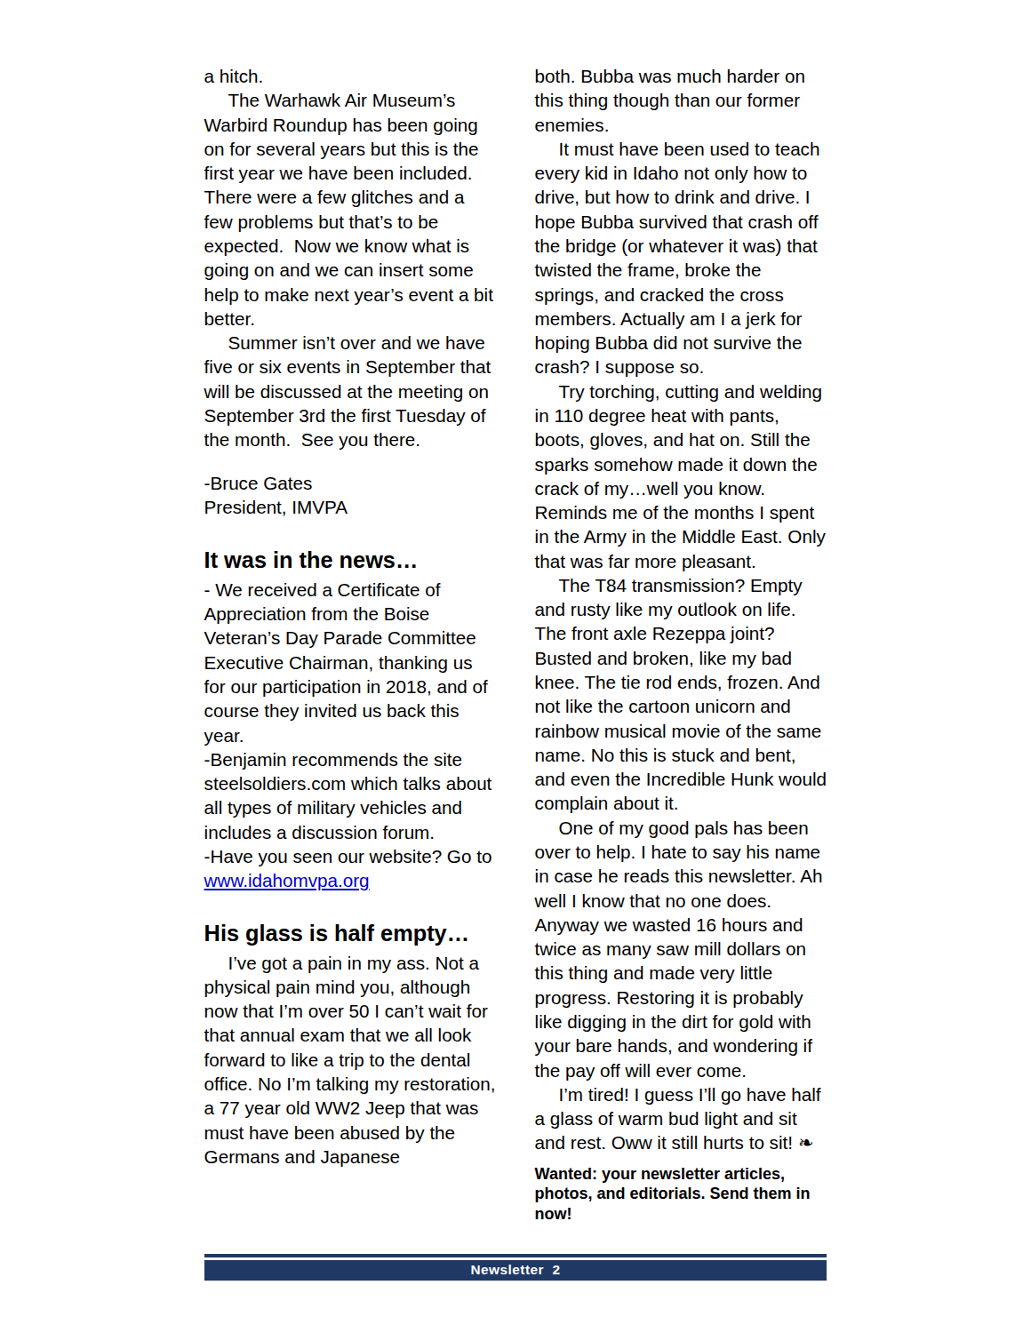a hitch.
The Warhawk Air Museum’s Warbird Roundup has been going on for several years but this is the first year we have been included. There were a few glitches and a few problems but that’s to be expected. Now we know what is going on and we can insert some help to make next year’s event a bit better.
Summer isn’t over and we have five or six events in September that will be discussed at the meeting on September 3rd the first Tuesday of the month. See you there.
-Bruce Gates
President, IMVPA
It was in the news…
- We received a Certificate of Appreciation from the Boise Veteran’s Day Parade Committee Executive Chairman, thanking us for our participation in 2018, and of course they invited us back this year.
-Benjamin recommends the site steelsoldiers.com which talks about all types of military vehicles and includes a discussion forum.
-Have you seen our website? Go to www.idahomvpa.org
His glass is half empty…
I’ve got a pain in my ass. Not a physical pain mind you, although now that I’m over 50 I can’t wait for that annual exam that we all look forward to like a trip to the dental office. No I’m talking my restoration, a 77 year old WW2 Jeep that was must have been abused by the Germans and Japanese
both. Bubba was much harder on this thing though than our former enemies.
It must have been used to teach every kid in Idaho not only how to drive, but how to drink and drive. I hope Bubba survived that crash off the bridge (or whatever it was) that twisted the frame, broke the springs, and cracked the cross members. Actually am I a jerk for hoping Bubba did not survive the crash? I suppose so.
Try torching, cutting and welding in 110 degree heat with pants, boots, gloves, and hat on. Still the sparks somehow made it down the crack of my…well you know. Reminds me of the months I spent in the Army in the Middle East. Only that was far more pleasant.
The T84 transmission? Empty and rusty like my outlook on life. The front axle Rezeppa joint? Busted and broken, like my bad knee. The tie rod ends, frozen. And not like the cartoon unicorn and rainbow musical movie of the same name. No this is stuck and bent, and even the Incredible Hunk would complain about it.
One of my good pals has been over to help. I hate to say his name in case he reads this newsletter. Ah well I know that no one does. Anyway we wasted 16 hours and twice as many saw mill dollars on this thing and made very little progress. Restoring it is probably like digging in the dirt for gold with your bare hands, and wondering if the pay off will ever come.
I’m tired! I guess I’ll go have half a glass of warm bud light and sit and rest. Oww it still hurts to sit! ❧
Wanted: your newsletter articles, photos, and editorials. Send them in now!
Newsletter 2